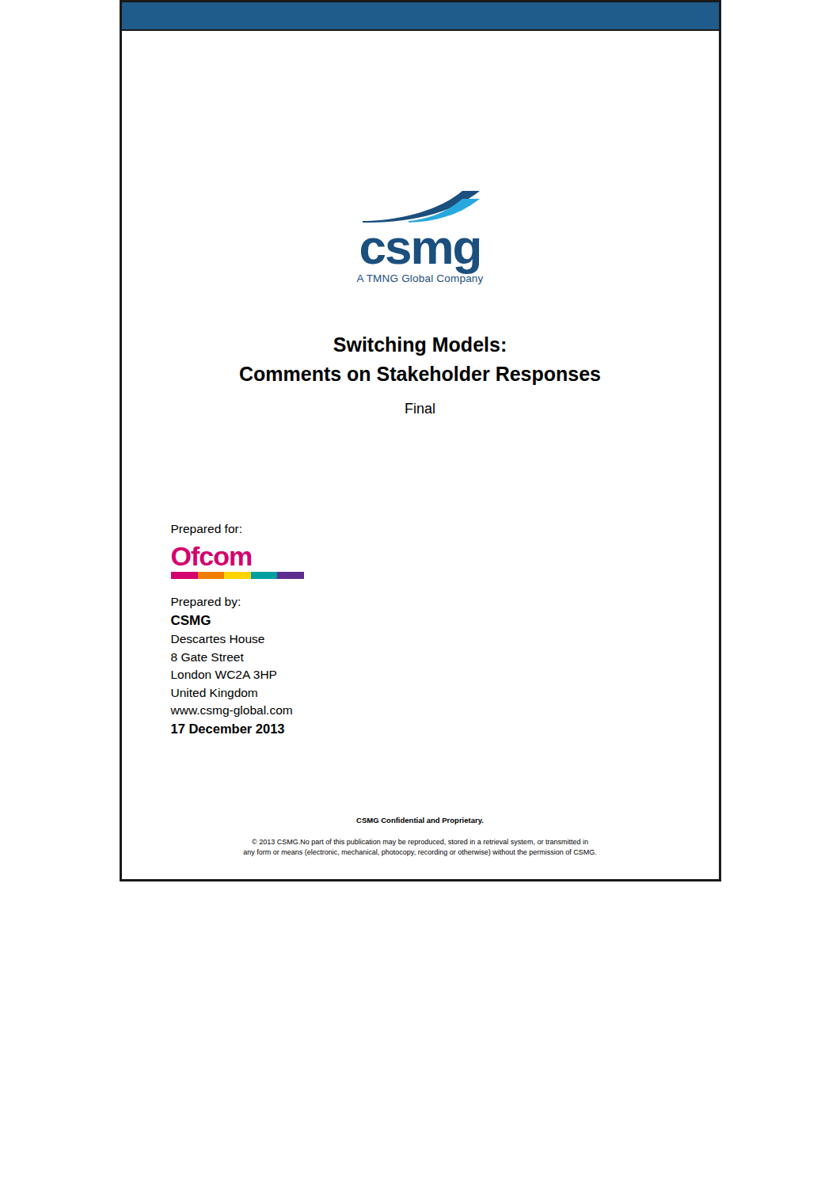csmg
A TMNG Global Company
Switching Models: Comments on Stakeholder Responses
Final
Prepared for:
Ofcom
Prepared by:
CSMG
Descartes House
8 Gate Street
London WC2A 3HP
United Kingdom
www.csmg-global.com
17 December 2013
CSMG Confidential and Proprietary.
© 2013 CSMG.No part of this publication may be reproduced, stored in a retrieval system, or transmitted in
any form or means (electronic, mechanical, photocopy, recording or otherwise) without the permission of CSMG.